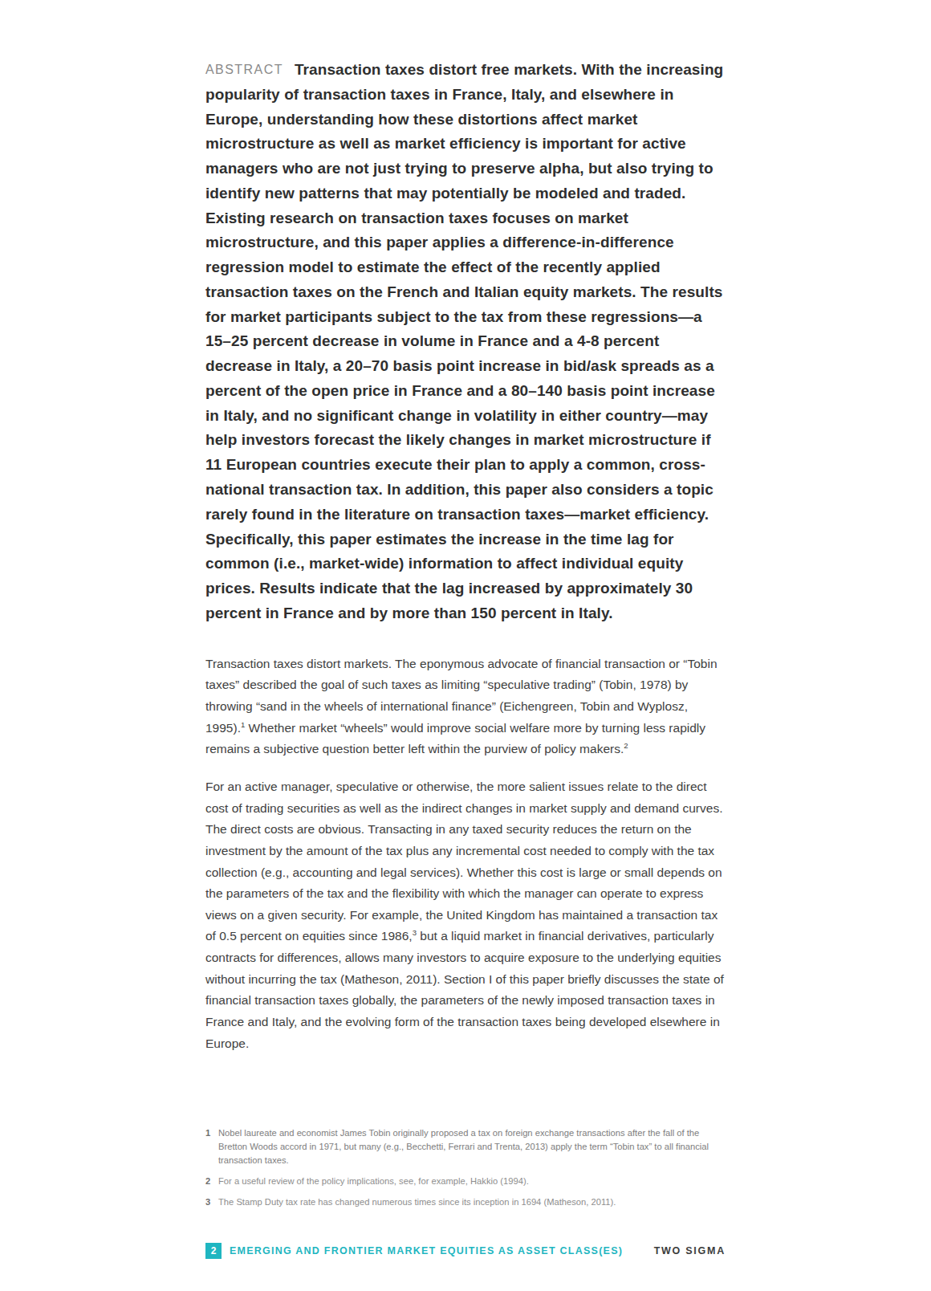ABSTRACTTransaction taxes distort free markets. With the increasing popularity of transaction taxes in France, Italy, and elsewhere in Europe, understanding how these distortions affect market microstructure as well as market efficiency is important for active managers who are not just trying to preserve alpha, but also trying to identify new patterns that may potentially be modeled and traded. Existing research on transaction taxes focuses on market microstructure, and this paper applies a difference-in-difference regression model to estimate the effect of the recently applied transaction taxes on the French and Italian equity markets. The results for market participants subject to the tax from these regressions—a 15–25 percent decrease in volume in France and a 4-8 percent decrease in Italy, a 20–70 basis point increase in bid/ask spreads as a percent of the open price in France and a 80–140 basis point increase in Italy, and no significant change in volatility in either country—may help investors forecast the likely changes in market microstructure if 11 European countries execute their plan to apply a common, cross-national transaction tax. In addition, this paper also considers a topic rarely found in the literature on transaction taxes—market efficiency. Specifically, this paper estimates the increase in the time lag for common (i.e., market-wide) information to affect individual equity prices. Results indicate that the lag increased by approximately 30 percent in France and by more than 150 percent in Italy.
Transaction taxes distort markets. The eponymous advocate of financial transaction or “Tobin taxes” described the goal of such taxes as limiting “speculative trading” (Tobin, 1978) by throwing “sand in the wheels of international finance” (Eichengreen, Tobin and Wyplosz, 1995).1 Whether market “wheels” would improve social welfare more by turning less rapidly remains a subjective question better left within the purview of policy makers.2
For an active manager, speculative or otherwise, the more salient issues relate to the direct cost of trading securities as well as the indirect changes in market supply and demand curves. The direct costs are obvious. Transacting in any taxed security reduces the return on the investment by the amount of the tax plus any incremental cost needed to comply with the tax collection (e.g., accounting and legal services). Whether this cost is large or small depends on the parameters of the tax and the flexibility with which the manager can operate to express views on a given security. For example, the United Kingdom has maintained a transaction tax of 0.5 percent on equities since 1986,3 but a liquid market in financial derivatives, particularly contracts for differences, allows many investors to acquire exposure to the underlying equities without incurring the tax (Matheson, 2011). Section I of this paper briefly discusses the state of financial transaction taxes globally, the parameters of the newly imposed transaction taxes in France and Italy, and the evolving form of the transaction taxes being developed elsewhere in Europe.
1 Nobel laureate and economist James Tobin originally proposed a tax on foreign exchange transactions after the fall of the Bretton Woods accord in 1971, but many (e.g., Becchetti, Ferrari and Trenta, 2013) apply the term “Tobin tax” to all financial transaction taxes.
2 For a useful review of the policy implications, see, for example, Hakkio (1994).
3 The Stamp Duty tax rate has changed numerous times since its inception in 1694 (Matheson, 2011).
2 Emerging and Frontier Market Equities as Asset Class(es)
Two Sigma